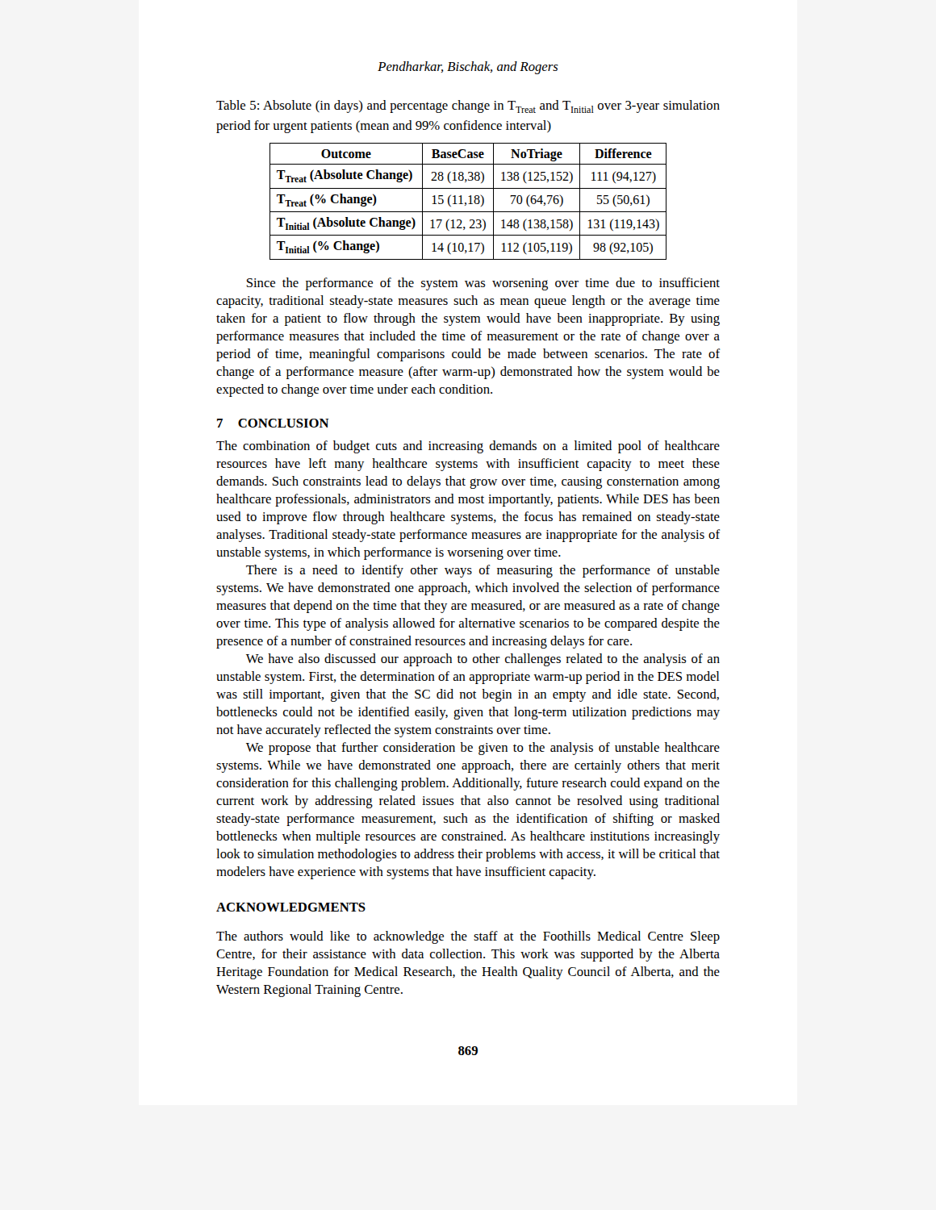Pendharkar, Bischak, and Rogers
Table 5: Absolute (in days) and percentage change in TTreat and TInitial over 3-year simulation period for urgent patients (mean and 99% confidence interval)
| Outcome | BaseCase | NoTriage | Difference |
| --- | --- | --- | --- |
| T Treat (Absolute Change) | 28 (18,38) | 138 (125,152) | 111 (94,127) |
| T Treat (% Change) | 15 (11,18) | 70 (64,76) | 55 (50,61) |
| T Initial (Absolute Change) | 17 (12, 23) | 148 (138,158) | 131 (119,143) |
| T Initial (% Change) | 14 (10,17) | 112 (105,119) | 98 (92,105) |
Since the performance of the system was worsening over time due to insufficient capacity, traditional steady-state measures such as mean queue length or the average time taken for a patient to flow through the system would have been inappropriate. By using performance measures that included the time of measurement or the rate of change over a period of time, meaningful comparisons could be made between scenarios. The rate of change of a performance measure (after warm-up) demonstrated how the system would be expected to change over time under each condition.
7 CONCLUSION
The combination of budget cuts and increasing demands on a limited pool of healthcare resources have left many healthcare systems with insufficient capacity to meet these demands. Such constraints lead to delays that grow over time, causing consternation among healthcare professionals, administrators and most importantly, patients. While DES has been used to improve flow through healthcare systems, the focus has remained on steady-state analyses. Traditional steady-state performance measures are inappropriate for the analysis of unstable systems, in which performance is worsening over time.
There is a need to identify other ways of measuring the performance of unstable systems. We have demonstrated one approach, which involved the selection of performance measures that depend on the time that they are measured, or are measured as a rate of change over time. This type of analysis allowed for alternative scenarios to be compared despite the presence of a number of constrained resources and increasing delays for care.
We have also discussed our approach to other challenges related to the analysis of an unstable system. First, the determination of an appropriate warm-up period in the DES model was still important, given that the SC did not begin in an empty and idle state. Second, bottlenecks could not be identified easily, given that long-term utilization predictions may not have accurately reflected the system constraints over time.
We propose that further consideration be given to the analysis of unstable healthcare systems. While we have demonstrated one approach, there are certainly others that merit consideration for this challenging problem. Additionally, future research could expand on the current work by addressing related issues that also cannot be resolved using traditional steady-state performance measurement, such as the identification of shifting or masked bottlenecks when multiple resources are constrained. As healthcare institutions increasingly look to simulation methodologies to address their problems with access, it will be critical that modelers have experience with systems that have insufficient capacity.
ACKNOWLEDGMENTS
The authors would like to acknowledge the staff at the Foothills Medical Centre Sleep Centre, for their assistance with data collection. This work was supported by the Alberta Heritage Foundation for Medical Research, the Health Quality Council of Alberta, and the Western Regional Training Centre.
869